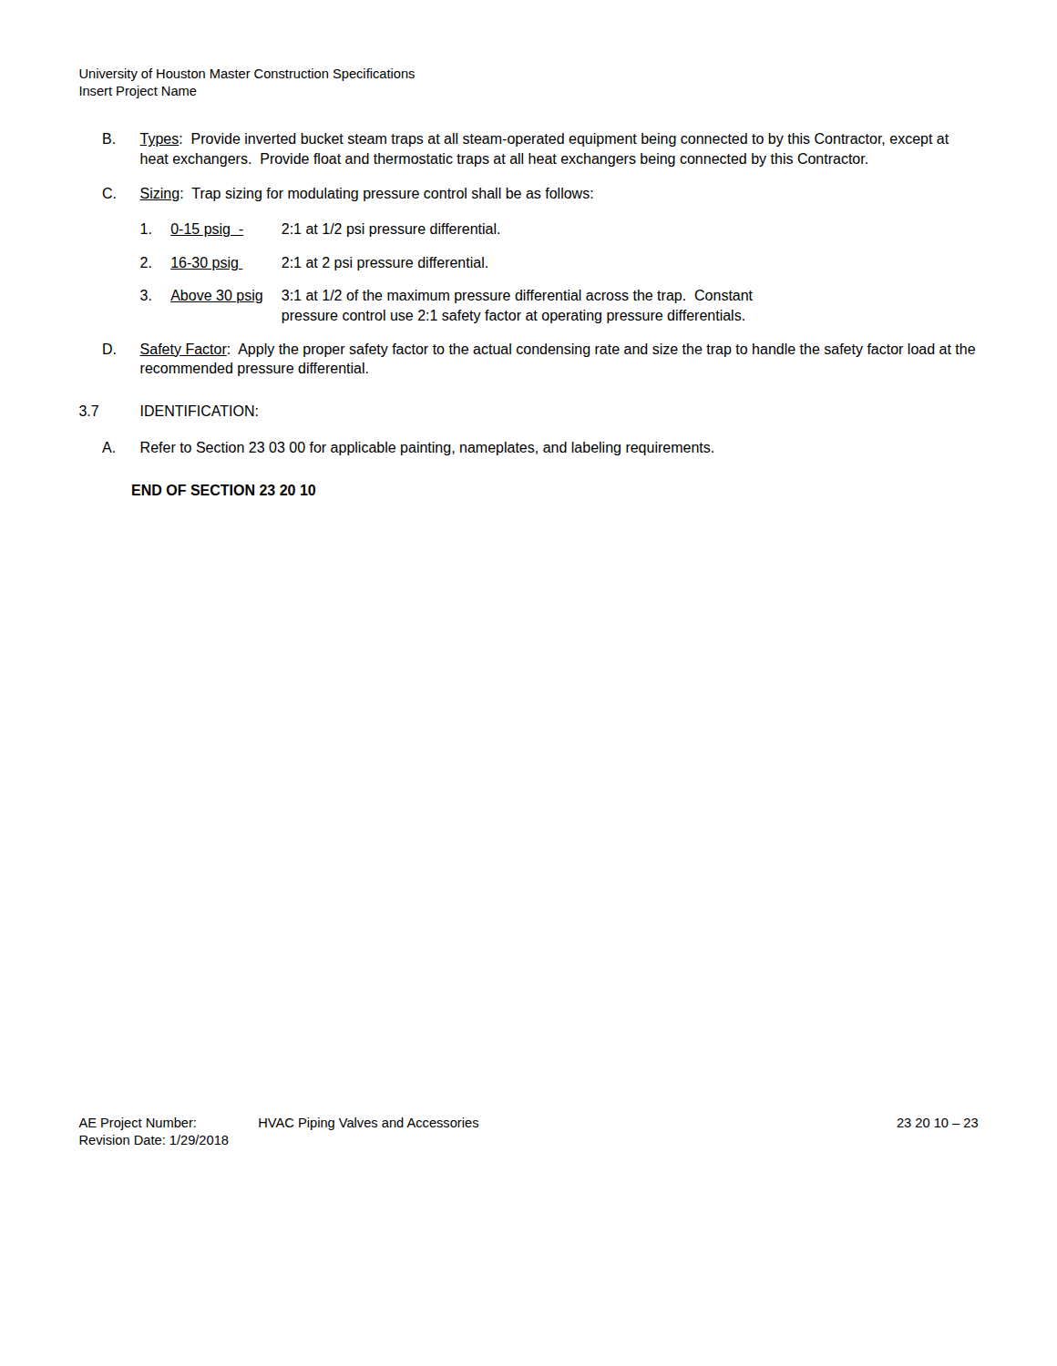University of Houston Master Construction Specifications
Insert Project Name
B.
Types: Provide inverted bucket steam traps at all steam-operated equipment being connected to by this Contractor, except at heat exchangers. Provide float and thermostatic traps at all heat exchangers being connected by this Contractor.
C.
Sizing: Trap sizing for modulating pressure control shall be as follows:
1.
0-15 psig -2:1 at 1/2 psi pressure differential.
2.
16-30 psig 2:1 at 2 psi pressure differential.
3.
Above 30 psig3:1 at 1/2 of the maximum pressure differential across the trap. Constant pressure control use 2:1 safety factor at operating pressure differentials.
D.
Safety Factor: Apply the proper safety factor to the actual condensing rate and size the trap to handle the safety factor load at the recommended pressure differential.
3.7
IDENTIFICATION:
A.
Refer to Section 23 03 00 for applicable painting, nameplates, and labeling requirements.
END OF SECTION 23 20 10
AE Project Number:
Revision Date: 1/29/2018
HVAC Piping Valves and Accessories
23 20 10 – 23